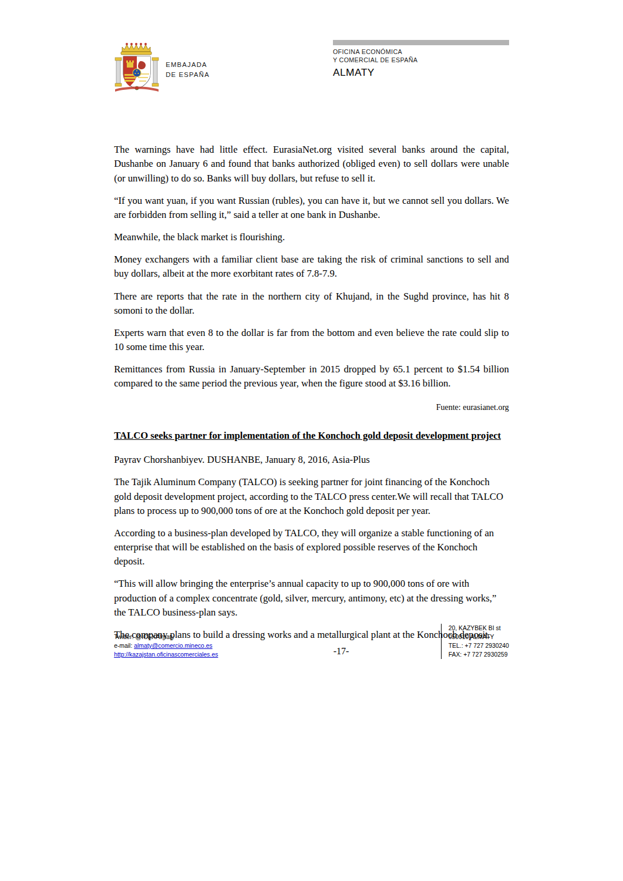EMBAJADA
DE ESPAÑA
OFICINA ECONÓMICA
Y COMERCIAL DE ESPAÑA
ALMATY
The warnings have had little effect. EurasiaNet.org visited several banks around the capital, Dushanbe on January 6 and found that banks authorized (obliged even) to sell dollars were unable (or unwilling) to do so. Banks will buy dollars, but refuse to sell it.
“If you want yuan, if you want Russian (rubles), you can have it, but we cannot sell you dollars. We are forbidden from selling it,” said a teller at one bank in Dushanbe.
Meanwhile, the black market is flourishing.
Money exchangers with a familiar client base are taking the risk of criminal sanctions to sell and buy dollars, albeit at the more exorbitant rates of 7.8-7.9.
There are reports that the rate in the northern city of Khujand, in the Sughd province, has hit 8 somoni to the dollar.
Experts warn that even 8 to the dollar is far from the bottom and even believe the rate could slip to 10 some time this year.
Remittances from Russia in January-September in 2015 dropped by 65.1 percent to $1.54 billion compared to the same period the previous year, when the figure stood at $3.16 billion.
Fuente: eurasianet.org
TALCO seeks partner for implementation of the Konchoch gold deposit development project
Payrav Chorshanbiyev. DUSHANBE, January 8, 2016, Asia-Plus
The Tajik Aluminum Company (TALCO) is seeking partner for joint financing of the Konchoch gold deposit development project, according to the TALCO press center.We will recall that TALCO plans to process up to 900,000 tons of ore at the Konchoch gold deposit per year.
According to a business-plan developed by TALCO, they will organize a stable functioning of an enterprise that will be established on the basis of explored possible reserves of the Konchoch deposit.
“This will allow bringing the enterprise’s annual capacity to up to 900,000 tons of ore with production of a complex concentrate (gold, silver, mercury, antimony, etc) at the dressing works,” the TALCO business-plan says.
The company plans to build a dressing works and a metallurgical plant at the Konchoch deposit.
Twitter: @ICEXAlmaty
e-mail: almaty@comercio.mineco.es
http://kazajstan.oficinascomerciales.es
-17-
20, KAZYBEK BI st
050010 ALMATY
TEL.: +7 727 2930240
FAX: +7 727 2930259